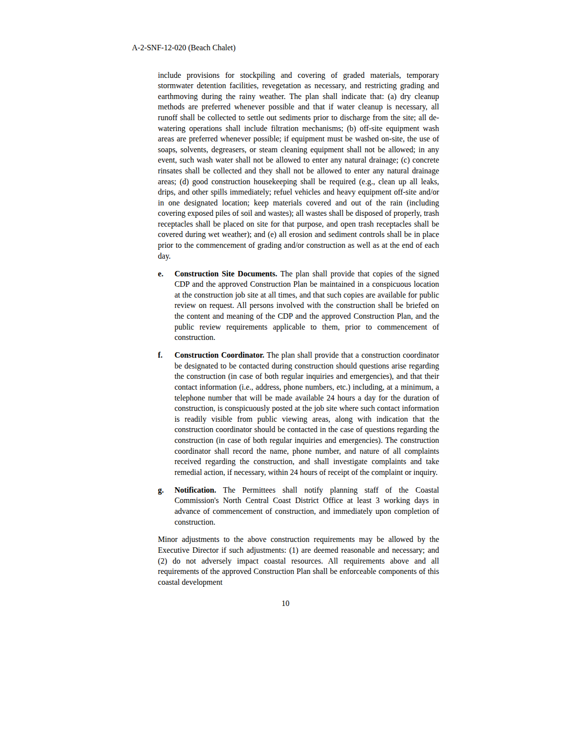A-2-SNF-12-020 (Beach Chalet)
include provisions for stockpiling and covering of graded materials, temporary stormwater detention facilities, revegetation as necessary, and restricting grading and earthmoving during the rainy weather. The plan shall indicate that: (a) dry cleanup methods are preferred whenever possible and that if water cleanup is necessary, all runoff shall be collected to settle out sediments prior to discharge from the site; all de-watering operations shall include filtration mechanisms; (b) off-site equipment wash areas are preferred whenever possible; if equipment must be washed on-site, the use of soaps, solvents, degreasers, or steam cleaning equipment shall not be allowed; in any event, such wash water shall not be allowed to enter any natural drainage; (c) concrete rinsates shall be collected and they shall not be allowed to enter any natural drainage areas; (d) good construction housekeeping shall be required (e.g., clean up all leaks, drips, and other spills immediately; refuel vehicles and heavy equipment off-site and/or in one designated location; keep materials covered and out of the rain (including covering exposed piles of soil and wastes); all wastes shall be disposed of properly, trash receptacles shall be placed on site for that purpose, and open trash receptacles shall be covered during wet weather); and (e) all erosion and sediment controls shall be in place prior to the commencement of grading and/or construction as well as at the end of each day.
e.
Construction Site Documents. The plan shall provide that copies of the signed CDP and the approved Construction Plan be maintained in a conspicuous location at the construction job site at all times, and that such copies are available for public review on request. All persons involved with the construction shall be briefed on the content and meaning of the CDP and the approved Construction Plan, and the public review requirements applicable to them, prior to commencement of construction.
f.
Construction Coordinator. The plan shall provide that a construction coordinator be designated to be contacted during construction should questions arise regarding the construction (in case of both regular inquiries and emergencies), and that their contact information (i.e., address, phone numbers, etc.) including, at a minimum, a telephone number that will be made available 24 hours a day for the duration of construction, is conspicuously posted at the job site where such contact information is readily visible from public viewing areas, along with indication that the construction coordinator should be contacted in the case of questions regarding the construction (in case of both regular inquiries and emergencies). The construction coordinator shall record the name, phone number, and nature of all complaints received regarding the construction, and shall investigate complaints and take remedial action, if necessary, within 24 hours of receipt of the complaint or inquiry.
g.
Notification. The Permittees shall notify planning staff of the Coastal Commission's North Central Coast District Office at least 3 working days in advance of commencement of construction, and immediately upon completion of construction.
Minor adjustments to the above construction requirements may be allowed by the Executive Director if such adjustments: (1) are deemed reasonable and necessary; and (2) do not adversely impact coastal resources. All requirements above and all requirements of the approved Construction Plan shall be enforceable components of this coastal development
10